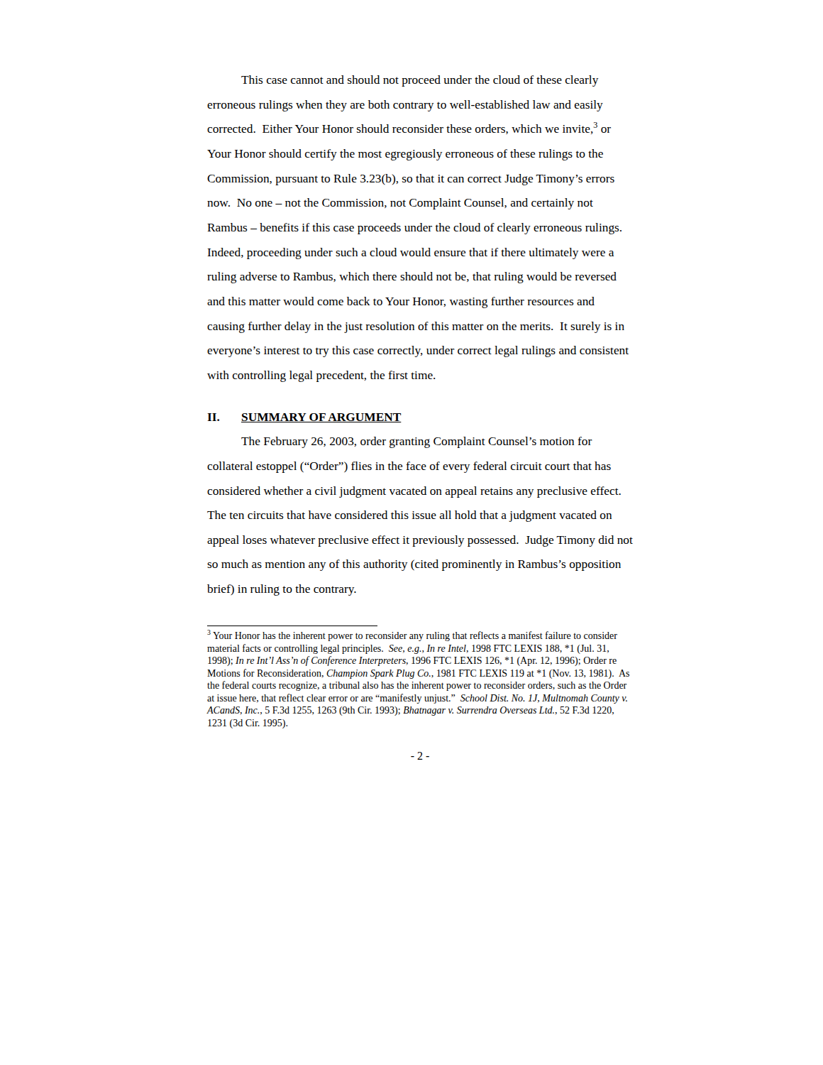This case cannot and should not proceed under the cloud of these clearly erroneous rulings when they are both contrary to well-established law and easily corrected. Either Your Honor should reconsider these orders, which we invite,3 or Your Honor should certify the most egregiously erroneous of these rulings to the Commission, pursuant to Rule 3.23(b), so that it can correct Judge Timony’s errors now. No one – not the Commission, not Complaint Counsel, and certainly not Rambus – benefits if this case proceeds under the cloud of clearly erroneous rulings. Indeed, proceeding under such a cloud would ensure that if there ultimately were a ruling adverse to Rambus, which there should not be, that ruling would be reversed and this matter would come back to Your Honor, wasting further resources and causing further delay in the just resolution of this matter on the merits. It surely is in everyone’s interest to try this case correctly, under correct legal rulings and consistent with controlling legal precedent, the first time.
II. SUMMARY OF ARGUMENT
The February 26, 2003, order granting Complaint Counsel’s motion for collateral estoppel (“Order”) flies in the face of every federal circuit court that has considered whether a civil judgment vacated on appeal retains any preclusive effect. The ten circuits that have considered this issue all hold that a judgment vacated on appeal loses whatever preclusive effect it previously possessed. Judge Timony did not so much as mention any of this authority (cited prominently in Rambus’s opposition brief) in ruling to the contrary.
3 Your Honor has the inherent power to reconsider any ruling that reflects a manifest failure to consider material facts or controlling legal principles. See, e.g., In re Intel, 1998 FTC LEXIS 188, *1 (Jul. 31, 1998); In re Int’l Ass’n of Conference Interpreters, 1996 FTC LEXIS 126, *1 (Apr. 12, 1996); Order re Motions for Reconsideration, Champion Spark Plug Co., 1981 FTC LEXIS 119 at *1 (Nov. 13, 1981). As the federal courts recognize, a tribunal also has the inherent power to reconsider orders, such as the Order at issue here, that reflect clear error or are “manifestly unjust.” School Dist. No. 1J, Multnomah County v. ACandS, Inc., 5 F.3d 1255, 1263 (9th Cir. 1993); Bhatnagar v. Surrendra Overseas Ltd., 52 F.3d 1220, 1231 (3d Cir. 1995).
- 2 -